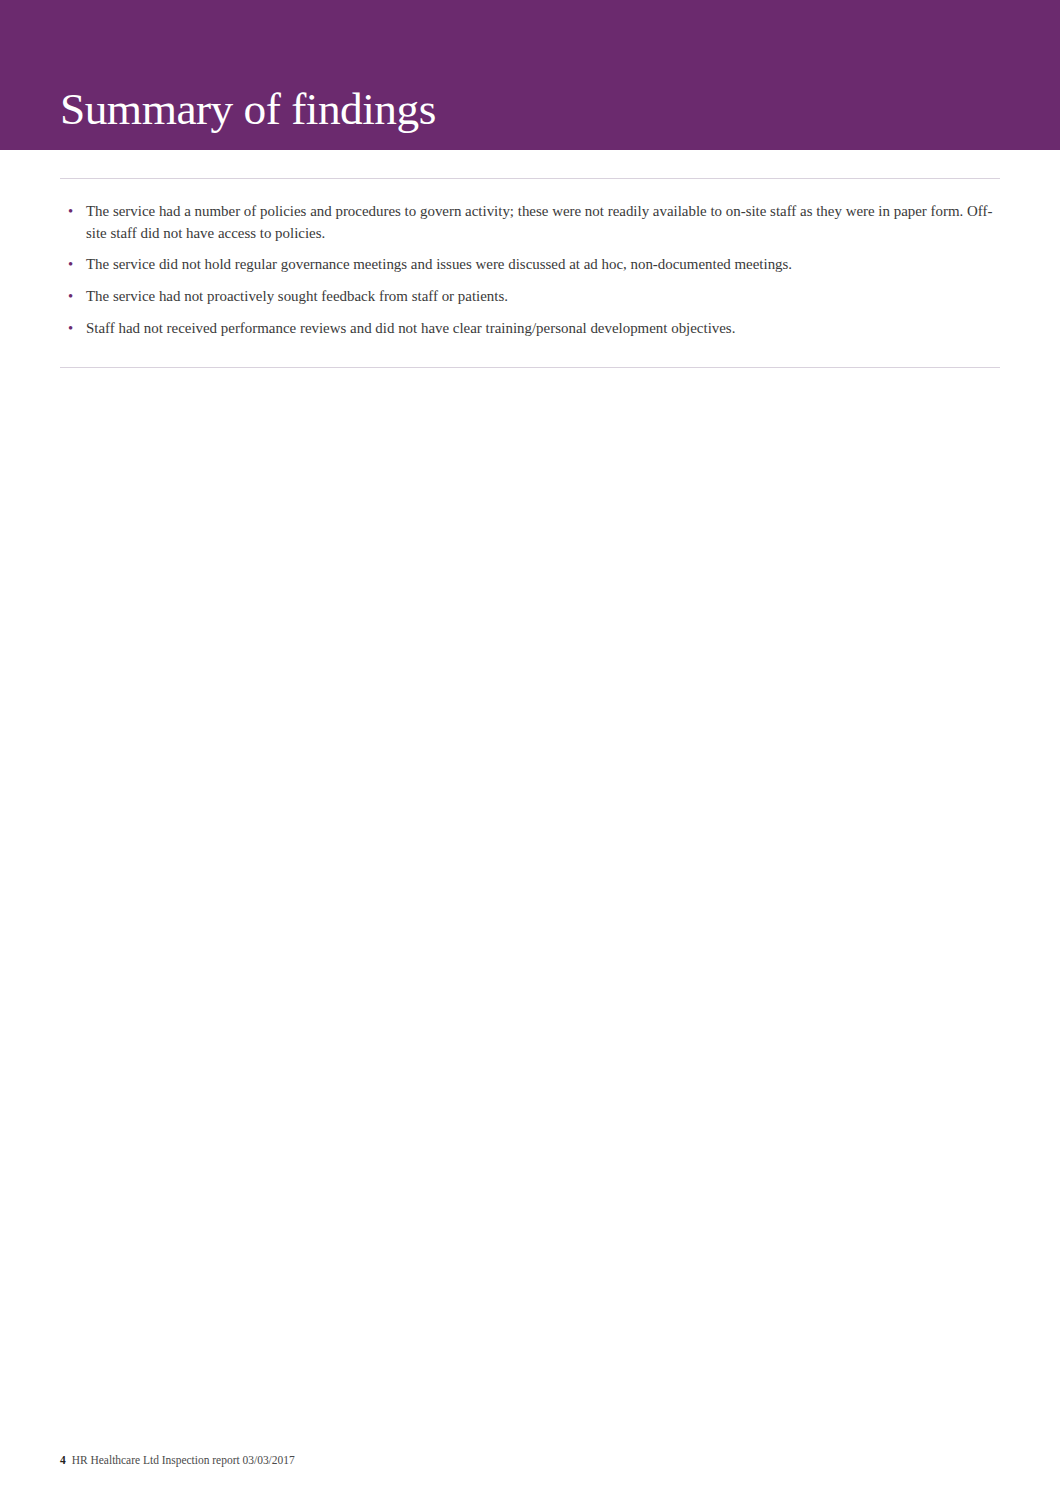Summary of findings
The service had a number of policies and procedures to govern activity; these were not readily available to on-site staff as they were in paper form. Off-site staff did not have access to policies.
The service did not hold regular governance meetings and issues were discussed at ad hoc, non-documented meetings.
The service had not proactively sought feedback from staff or patients.
Staff had not received performance reviews and did not have clear training/personal development objectives.
4 HR Healthcare Ltd Inspection report 03/03/2017